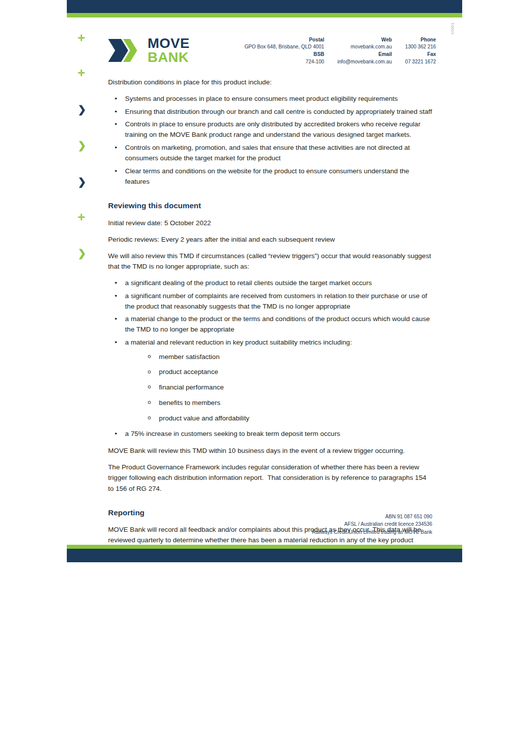V0001
✛ ✛ ❯ ❯ ❯ ✛ ❯
MOVE BANK
| Postal GPO Box 648, Brisbane, QLD 4001 | Web movebank.com.au | Phone 1300 362 216 |
| BSB 724-100 | Email info@movebank.com.au | Fax 07 3221 1672 |
Distribution conditions in place for this product include:
Systems and processes in place to ensure consumers meet product eligibility requirements
Ensuring that distribution through our branch and call centre is conducted by appropriately trained staff
Controls in place to ensure products are only distributed by accredited brokers who receive regular training on the MOVE Bank product range and understand the various designed target markets.
Controls on marketing, promotion, and sales that ensure that these activities are not directed at consumers outside the target market for the product
Clear terms and conditions on the website for the product to ensure consumers understand the features
Reviewing this document
Initial review date: 5 October 2022
Periodic reviews: Every 2 years after the initial and each subsequent review
We will also review this TMD if circumstances (called “review triggers”) occur that would reasonably suggest that the TMD is no longer appropriate, such as:
a significant dealing of the product to retail clients outside the target market occurs
a significant number of complaints are received from customers in relation to their purchase or use of the product that reasonably suggests that the TMD is no longer appropriate
a material change to the product or the terms and conditions of the product occurs which would cause the TMD to no longer be appropriate
a material and relevant reduction in key product suitability metrics including:
member satisfaction
product acceptance
financial performance
benefits to members
product value and affordability
a 75% increase in customers seeking to break term deposit term occurs
MOVE Bank will review this TMD within 10 business days in the event of a review trigger occurring.
The Product Governance Framework includes regular consideration of whether there has been a review trigger following each distribution information report. That consideration is by reference to paragraphs 154 to 156 of RG 274.
Reporting
MOVE Bank will record all feedback and/or complaints about this product as they occur. This data will be reviewed quarterly to determine whether there has been a material reduction in any of the key product suitability metrics that would indicate that a review of this TMD may be necessary.
ABN 91 087 651 090
AFSL / Australian credit licence 234536
Railways Credit Union Limited trading as MOVE Bank